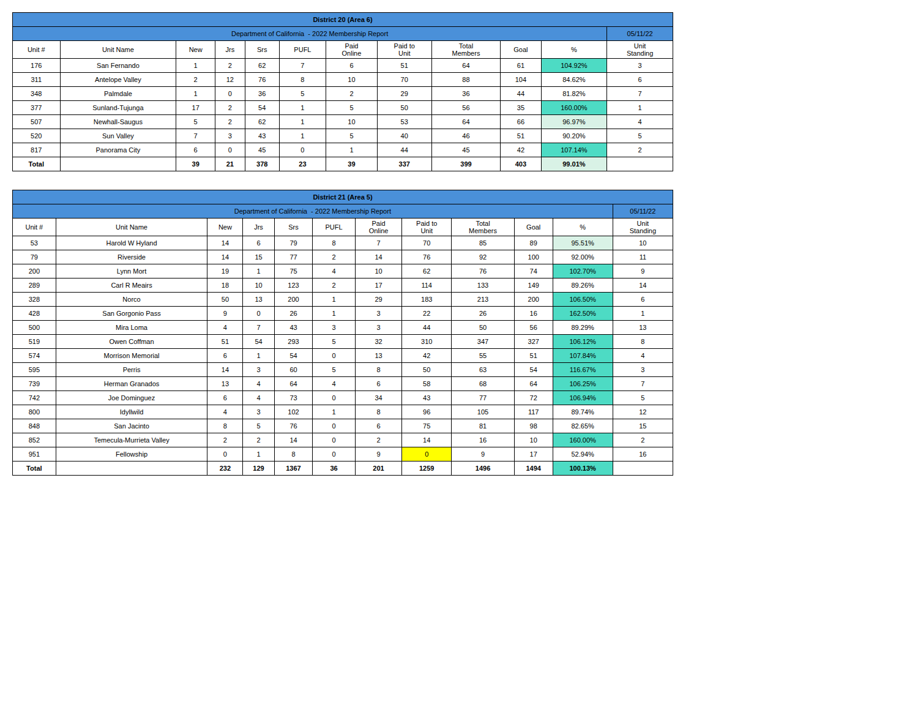| District 20 (Area 6) |
| Department of California - 2022 Membership Report | 05/11/22 |
| Unit # | Unit Name | New | Jrs | Srs | PUFL | Paid Online | Paid to Unit | Total Members | Goal | % | Unit Standing |
| 176 | San Fernando | 1 | 2 | 62 | 7 | 6 | 51 | 64 | 61 | 104.92% | 3 |
| 311 | Antelope Valley | 2 | 12 | 76 | 8 | 10 | 70 | 88 | 104 | 84.62% | 6 |
| 348 | Palmdale | 1 | 0 | 36 | 5 | 2 | 29 | 36 | 44 | 81.82% | 7 |
| 377 | Sunland-Tujunga | 17 | 2 | 54 | 1 | 5 | 50 | 56 | 35 | 160.00% | 1 |
| 507 | Newhall-Saugus | 5 | 2 | 62 | 1 | 10 | 53 | 64 | 66 | 96.97% | 4 |
| 520 | Sun Valley | 7 | 3 | 43 | 1 | 5 | 40 | 46 | 51 | 90.20% | 5 |
| 817 | Panorama City | 6 | 0 | 45 | 0 | 1 | 44 | 45 | 42 | 107.14% | 2 |
| Total | | 39 | 21 | 378 | 23 | 39 | 337 | 399 | 403 | 99.01% | |
| District 21 (Area 5) |
| Department of California - 2022 Membership Report | 05/11/22 |
| Unit # | Unit Name | New | Jrs | Srs | PUFL | Paid Online | Paid to Unit | Total Members | Goal | % | Unit Standing |
| 53 | Harold W Hyland | 14 | 6 | 79 | 8 | 7 | 70 | 85 | 89 | 95.51% | 10 |
| 79 | Riverside | 14 | 15 | 77 | 2 | 14 | 76 | 92 | 100 | 92.00% | 11 |
| 200 | Lynn Mort | 19 | 1 | 75 | 4 | 10 | 62 | 76 | 74 | 102.70% | 9 |
| 289 | Carl R Meairs | 18 | 10 | 123 | 2 | 17 | 114 | 133 | 149 | 89.26% | 14 |
| 328 | Norco | 50 | 13 | 200 | 1 | 29 | 183 | 213 | 200 | 106.50% | 6 |
| 428 | San Gorgonio Pass | 9 | 0 | 26 | 1 | 3 | 22 | 26 | 16 | 162.50% | 1 |
| 500 | Mira Loma | 4 | 7 | 43 | 3 | 3 | 44 | 50 | 56 | 89.29% | 13 |
| 519 | Owen Coffman | 51 | 54 | 293 | 5 | 32 | 310 | 347 | 327 | 106.12% | 8 |
| 574 | Morrison Memorial | 6 | 1 | 54 | 0 | 13 | 42 | 55 | 51 | 107.84% | 4 |
| 595 | Perris | 14 | 3 | 60 | 5 | 8 | 50 | 63 | 54 | 116.67% | 3 |
| 739 | Herman Granados | 13 | 4 | 64 | 4 | 6 | 58 | 68 | 64 | 106.25% | 7 |
| 742 | Joe Dominguez | 6 | 4 | 73 | 0 | 34 | 43 | 77 | 72 | 106.94% | 5 |
| 800 | Idyllwild | 4 | 3 | 102 | 1 | 8 | 96 | 105 | 117 | 89.74% | 12 |
| 848 | San Jacinto | 8 | 5 | 76 | 0 | 6 | 75 | 81 | 98 | 82.65% | 15 |
| 852 | Temecula-Murrieta Valley | 2 | 2 | 14 | 0 | 2 | 14 | 16 | 10 | 160.00% | 2 |
| 951 | Fellowship | 0 | 1 | 8 | 0 | 9 | 0 | 9 | 17 | 52.94% | 16 |
| Total | | 232 | 129 | 1367 | 36 | 201 | 1259 | 1496 | 1494 | 100.13% | |